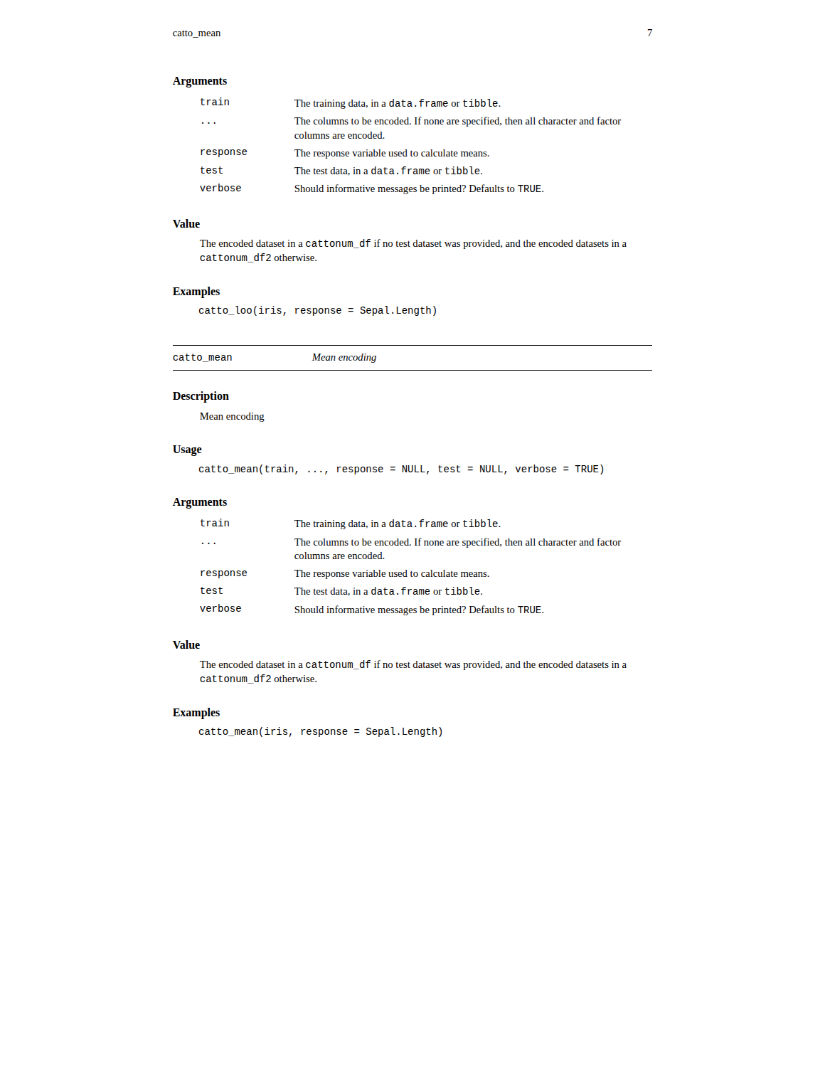catto_mean 7
Arguments
| train | The training data, in a data.frame or tibble . |
| ... | The columns to be encoded. If none are specified, then all character and factor columns are encoded. |
| response | The response variable used to calculate means. |
| test | The test data, in a data.frame or tibble . |
| verbose | Should informative messages be printed? Defaults to TRUE . |
Value
The encoded dataset in a cattonum_df if no test dataset was provided, and the encoded datasets in a cattonum_df2 otherwise.
Examples
catto_loo(iris, response = Sepal.Length)
catto_mean Mean encoding
Description
Mean encoding
Usage
catto_mean(train, ..., response = NULL, test = NULL, verbose = TRUE)
Arguments
| train | The training data, in a data.frame or tibble . |
| ... | The columns to be encoded. If none are specified, then all character and factor columns are encoded. |
| response | The response variable used to calculate means. |
| test | The test data, in a data.frame or tibble . |
| verbose | Should informative messages be printed? Defaults to TRUE . |
Value
The encoded dataset in a cattonum_df if no test dataset was provided, and the encoded datasets in a cattonum_df2 otherwise.
Examples
catto_mean(iris, response = Sepal.Length)